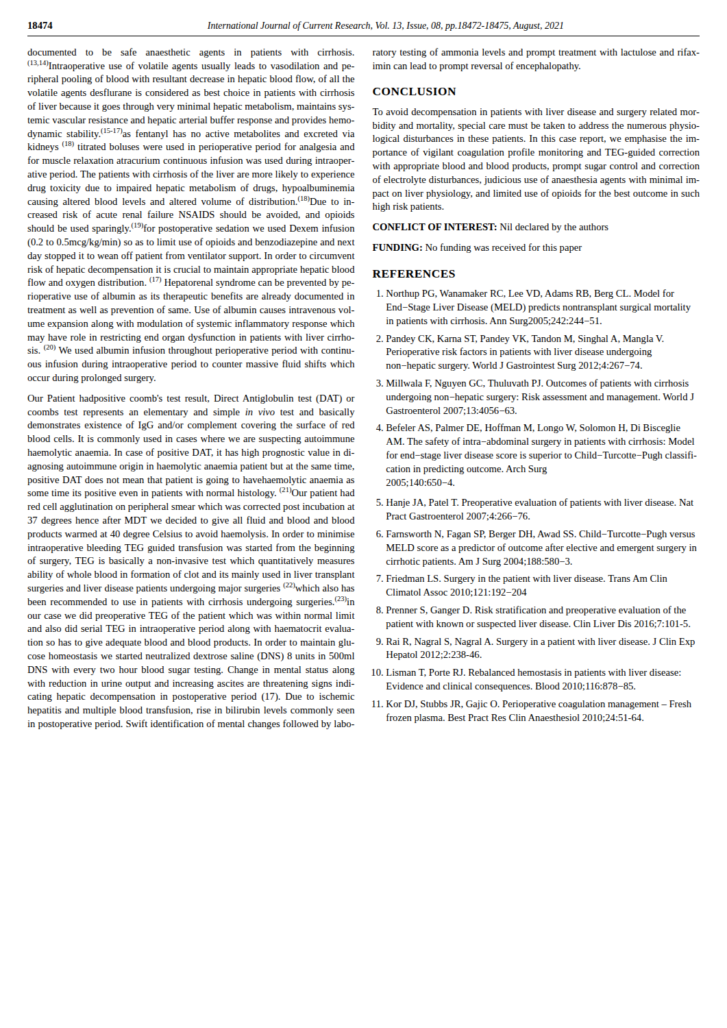18474 International Journal of Current Research, Vol. 13, Issue, 08, pp.18472-18475, August, 2021
documented to be safe anaesthetic agents in patients with cirrhosis.(13,14)Intraoperative use of volatile agents usually leads to vasodilation and peripheral pooling of blood with resultant decrease in hepatic blood flow, of all the volatile agents desflurane is considered as best choice in patients with cirrhosis of liver because it goes through very minimal hepatic metabolism, maintains systemic vascular resistance and hepatic arterial buffer response and provides hemodynamic stability.(15-17)as fentanyl has no active metabolites and excreted via kidneys (18) titrated boluses were used in perioperative period for analgesia and for muscle relaxation atracurium continuous infusion was used during intraoperative period. The patients with cirrhosis of the liver are more likely to experience drug toxicity due to impaired hepatic metabolism of drugs, hypoalbuminemia causing altered blood levels and altered volume of distribution.(18)Due to increased risk of acute renal failure NSAIDS should be avoided, and opioids should be used sparingly.(19)for postoperative sedation we used Dexem infusion (0.2 to 0.5mcg/kg/min) so as to limit use of opioids and benzodiazepine and next day stopped it to wean off patient from ventilator support. In order to circumvent risk of hepatic decompensation it is crucial to maintain appropriate hepatic blood flow and oxygen distribution. (17) Hepatorenal syndrome can be prevented by perioperative use of albumin as its therapeutic benefits are already documented in treatment as well as prevention of same. Use of albumin causes intravenous volume expansion along with modulation of systemic inflammatory response which may have role in restricting end organ dysfunction in patients with liver cirrhosis. (20) We used albumin infusion throughout perioperative period with continuous infusion during intraoperative period to counter massive fluid shifts which occur during prolonged surgery.
Our Patient hadpositive coomb's test result, Direct Antiglobulin test (DAT) or coombs test represents an elementary and simple in vivo test and basically demonstrates existence of IgG and/or complement covering the surface of red blood cells. It is commonly used in cases where we are suspecting autoimmune haemolytic anaemia. In case of positive DAT, it has high prognostic value in diagnosing autoimmune origin in haemolytic anaemia patient but at the same time, positive DAT does not mean that patient is going to havehaemolytic anaemia as some time its positive even in patients with normal histology. (21)Our patient had red cell agglutination on peripheral smear which was corrected post incubation at 37 degrees hence after MDT we decided to give all fluid and blood and blood products warmed at 40 degree Celsius to avoid haemolysis. In order to minimise intraoperative bleeding TEG guided transfusion was started from the beginning of surgery, TEG is basically a non-invasive test which quantitatively measures ability of whole blood in formation of clot and its mainly used in liver transplant surgeries and liver disease patients undergoing major surgeries (22)which also has been recommended to use in patients with cirrhosis undergoing surgeries.(23)in our case we did preoperative TEG of the patient which was within normal limit and also did serial TEG in intraoperative period along with haematocrit evaluation so has to give adequate blood and blood products. In order to maintain glucose homeostasis we started neutralized dextrose saline (DNS) 8 units in 500ml DNS with every two hour blood sugar testing. Change in mental status along with reduction in urine output and increasing ascites are threatening signs indicating hepatic decompensation in postoperative period (17). Due to ischemic hepatitis and multiple blood transfusion, rise in bilirubin levels commonly seen in postoperative period. Swift identification of mental changes followed by laboratory testing of ammonia levels and prompt treatment with lactulose and rifaximin can lead to prompt reversal of encephalopathy.
CONCLUSION
To avoid decompensation in patients with liver disease and surgery related morbidity and mortality, special care must be taken to address the numerous physiological disturbances in these patients. In this case report, we emphasise the importance of vigilant coagulation profile monitoring and TEG-guided correction with appropriate blood and blood products, prompt sugar control and correction of electrolyte disturbances, judicious use of anaesthesia agents with minimal impact on liver physiology, and limited use of opioids for the best outcome in such high risk patients.
CONFLICT OF INTEREST: Nil declared by the authors
FUNDING: No funding was received for this paper
REFERENCES
Northup PG, Wanamaker RC, Lee VD, Adams RB, Berg CL. Model for End−Stage Liver Disease (MELD) predicts nontransplant surgical mortality in patients with cirrhosis. Ann Surg2005;242:244−51.
Pandey CK, Karna ST, Pandey VK, Tandon M, Singhal A, Mangla V. Perioperative risk factors in patients with liver disease undergoing non−hepatic surgery. World J Gastrointest Surg 2012;4:267−74.
Millwala F, Nguyen GC, Thuluvath PJ. Outcomes of patients with cirrhosis undergoing non−hepatic surgery: Risk assessment and management. World J Gastroenterol 2007;13:4056−63.
Befeler AS, Palmer DE, Hoffman M, Longo W, Solomon H, Di Bisceglie AM. The safety of intra−abdominal surgery in patients with cirrhosis: Model for end−stage liver disease score is superior to Child−Turcotte−Pugh classification in predicting outcome. Arch Surg
2005;140:650−4.
Hanje JA, Patel T. Preoperative evaluation of patients with liver disease. Nat Pract Gastroenterol 2007;4:266−76.
Farnsworth N, Fagan SP, Berger DH, Awad SS. Child−Turcotte−Pugh versus MELD score as a predictor of outcome after elective and emergent surgery in cirrhotic patients. Am J Surg 2004;188:580−3.
Friedman LS. Surgery in the patient with liver disease. Trans Am Clin Climatol Assoc 2010;121:192−204
Prenner S, Ganger D. Risk stratification and preoperative evaluation of the patient with known or suspected liver disease. Clin Liver Dis 2016;7:101-5.
Rai R, Nagral S, Nagral A. Surgery in a patient with liver disease. J Clin Exp Hepatol 2012;2:238-46.
Lisman T, Porte RJ. Rebalanced hemostasis in patients with liver disease: Evidence and clinical consequences. Blood 2010;116:878−85.
Kor DJ, Stubbs JR, Gajic O. Perioperative coagulation management – Fresh frozen plasma. Best Pract Res Clin Anaesthesiol 2010;24:51-64.